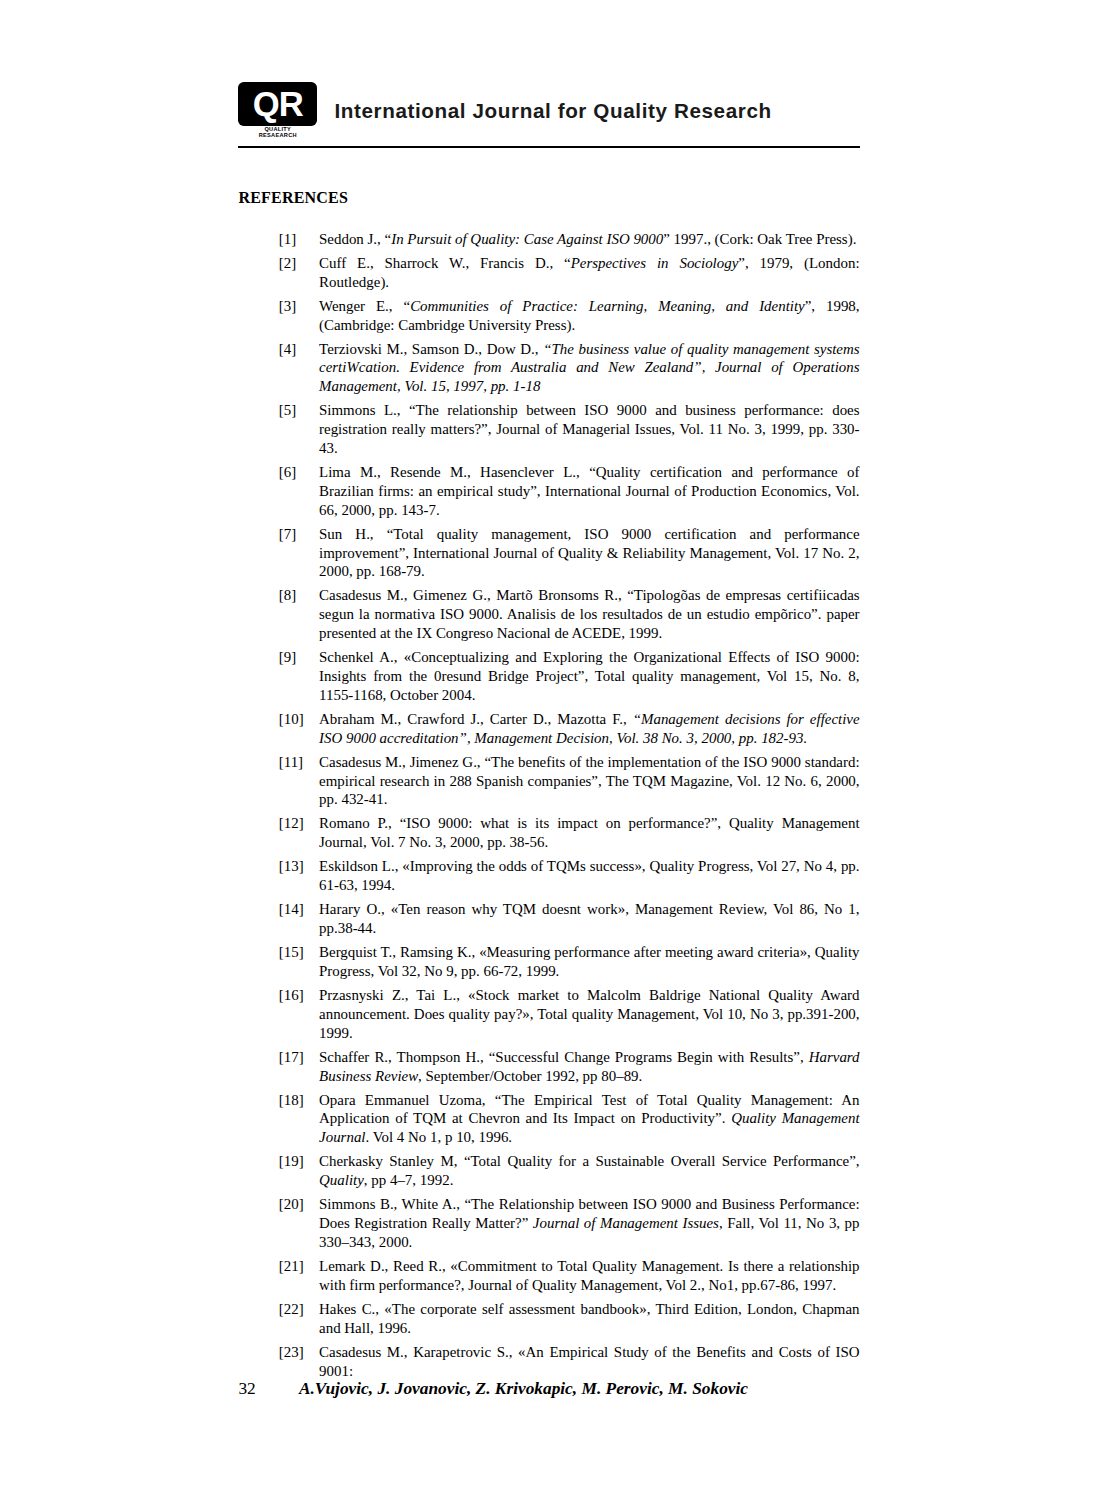QR
QUALITY
RESAEARCH
International Journal for Quality Research
REFERENCES
Seddon J., “In Pursuit of Quality: Case Against ISO 9000” 1997., (Cork: Oak Tree Press).
Cuff E., Sharrock W., Francis D., “Perspectives in Sociology”, 1979, (London: Routledge).
Wenger E., “Communities of Practice: Learning, Meaning, and Identity”, 1998, (Cambridge: Cambridge University Press).
Terziovski M., Samson D., Dow D., “The business value of quality management systems certiWcation. Evidence from Australia and New Zealand”, Journal of Operations Management, Vol. 15, 1997, pp. 1-18
Simmons L., “The relationship between ISO 9000 and business performance: does registration really matters?”, Journal of Managerial Issues, Vol. 11 No. 3, 1999, pp. 330-43.
Lima M., Resende M., Hasenclever L., “Quality certification and performance of Brazilian firms: an empirical study”, International Journal of Production Economics, Vol. 66, 2000, pp. 143-7.
Sun H., “Total quality management, ISO 9000 certification and performance improvement”, International Journal of Quality & Reliability Management, Vol. 17 No. 2, 2000, pp. 168-79.
Casadesus M., Gimenez G., Martõ Bronsoms R., “Tipologõas de empresas certifiicadas segun la normativa ISO 9000. Analisis de los resultados de un estudio empõrico”. paper presented at the IX Congreso Nacional de ACEDE, 1999.
Schenkel A., «Conceptualizing and Exploring the Organizational Effects of ISO 9000: Insights from the 0resund Bridge Project”, Total quality management, Vol 15, No. 8, 1155-1168, October 2004.
Abraham M., Crawford J., Carter D., Mazotta F., “Management decisions for effective ISO 9000 accreditation”, Management Decision, Vol. 38 No. 3, 2000, pp. 182-93.
Casadesus M., Jimenez G., “The benefits of the implementation of the ISO 9000 standard: empirical research in 288 Spanish companies”, The TQM Magazine, Vol. 12 No. 6, 2000, pp. 432-41.
Romano P., “ISO 9000: what is its impact on performance?”, Quality Management Journal, Vol. 7 No. 3, 2000, pp. 38-56.
Eskildson L., «Improving the odds of TQMs success», Quality Progress, Vol 27, No 4, pp. 61-63, 1994.
Harary O., «Ten reason why TQM doesnt work», Management Review, Vol 86, No 1, pp.38-44.
Bergquist T., Ramsing K., «Measuring performance after meeting award criteria», Quality Progress, Vol 32, No 9, pp. 66-72, 1999.
Przasnyski Z., Tai L., «Stock market to Malcolm Baldrige National Quality Award announcement. Does quality pay?», Total quality Management, Vol 10, No 3, pp.391-200, 1999.
Schaffer R., Thompson H., “Successful Change Programs Begin with Results”, Harvard Business Review, September/October 1992, pp 80–89.
Opara Emmanuel Uzoma, “The Empirical Test of Total Quality Management: An Application of TQM at Chevron and Its Impact on Productivity”. Quality Management Journal. Vol 4 No 1, p 10, 1996.
Cherkasky Stanley M, “Total Quality for a Sustainable Overall Service Performance”, Quality, pp 4–7, 1992.
Simmons B., White A., “The Relationship between ISO 9000 and Business Performance: Does Registration Really Matter?” Journal of Management Issues, Fall, Vol 11, No 3, pp 330–343, 2000.
Lemark D., Reed R., «Commitment to Total Quality Management. Is there a relationship with firm performance?, Journal of Quality Management, Vol 2., No1, pp.67-86, 1997.
Hakes C., «The corporate self assessment bandbook», Third Edition, London, Chapman and Hall, 1996.
Casadesus M., Karapetrovic S., «An Empirical Study of the Benefits and Costs of ISO 9001:
32 A.Vujovic, J. Jovanovic, Z. Krivokapic, M. Perovic, M. Sokovic